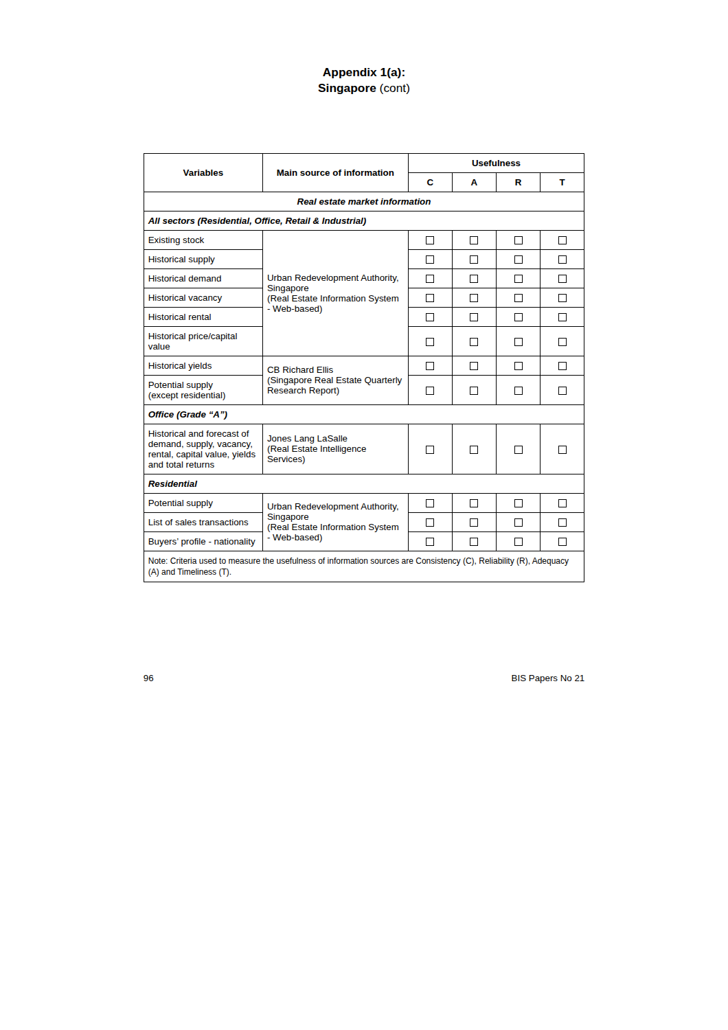Appendix 1(a): Singapore (cont)
| Variables | Main source of information | Usefulness |
| --- | --- | --- |
| C | A | R | T |
| Real estate market information |
| All sectors (Residential, Office, Retail & Industrial) |
| Existing stock | Urban Redevelopment Authority, Singapore (Real Estate Information System - Web-based) | | | | |
| Historical supply | | | | |
| Historical demand | | | | |
| Historical vacancy | | | | |
| Historical rental | | | | |
| Historical price/capital value | | | | |
| Historical yields | CB Richard Ellis (Singapore Real Estate Quarterly Research Report) | | | | |
| Potential supply (except residential) | | | | |
| Office (Grade “A”) |
| Historical and forecast of demand, supply, vacancy, rental, capital value, yields and total returns | Jones Lang LaSalle (Real Estate Intelligence Services) | | | | |
| Residential |
| Potential supply | Urban Redevelopment Authority, Singapore (Real Estate Information System - Web-based) | | | | |
| List of sales transactions | | | | |
| Buyers’ profile - nationality | | | | |
| Note: Criteria used to measure the usefulness of information sources are Consistency (C), Reliability (R), Adequacy (A) and Timeliness (T). |
96 BIS Papers No 21